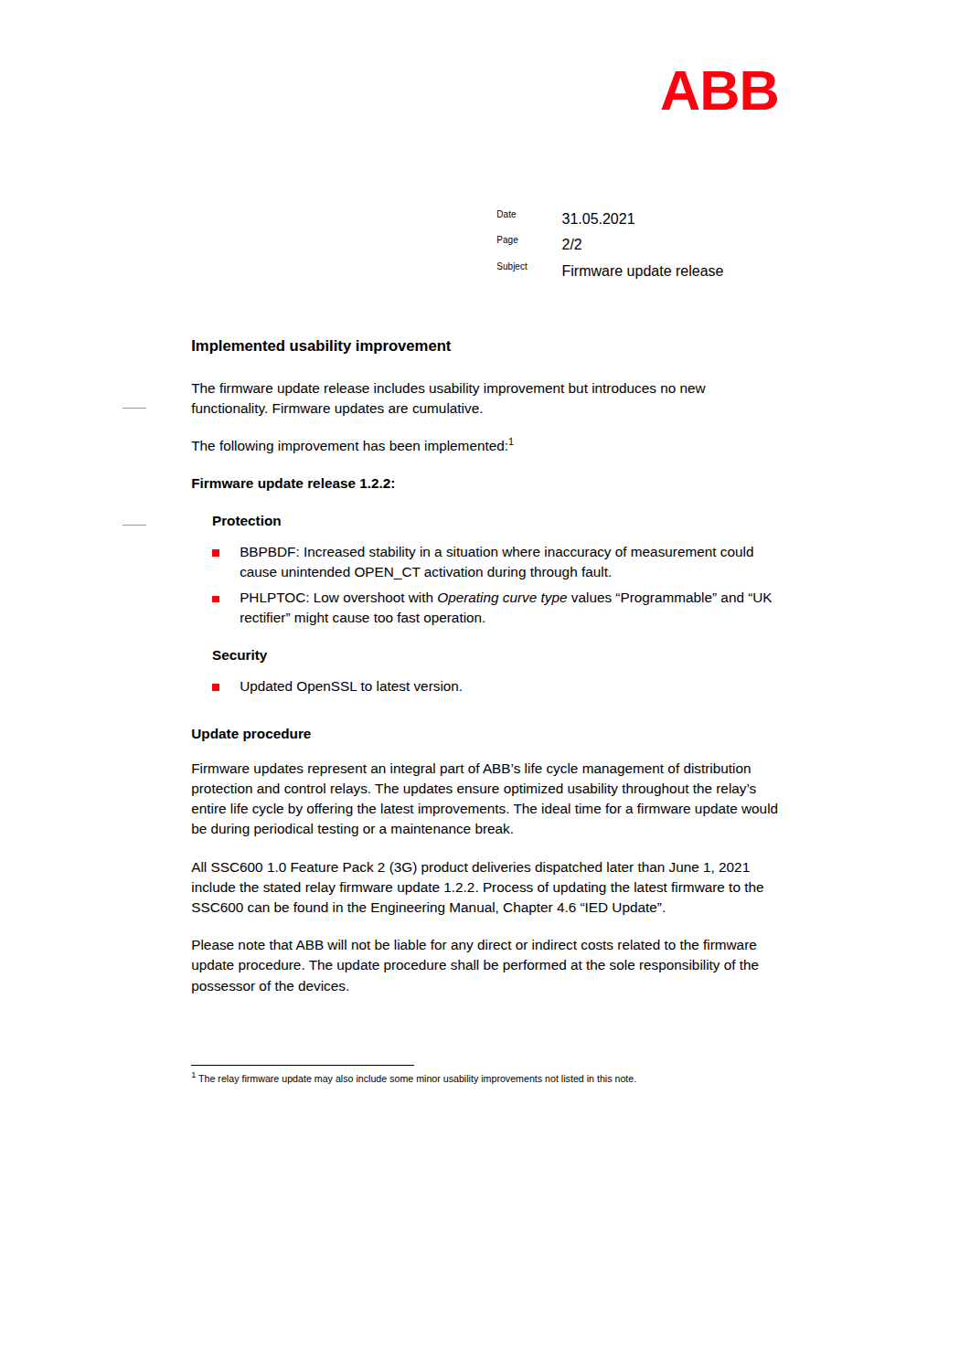ABB
| Date | 31.05.2021 |
| Page | 2/2 |
| Subject | Firmware update release |
Implemented usability improvement
The firmware update release includes usability improvement but introduces no new functionality. Firmware updates are cumulative.
The following improvement has been implemented:1
Firmware update release 1.2.2:
Protection
BBPBDF: Increased stability in a situation where inaccuracy of measurement could cause unintended OPEN_CT activation during through fault.
PHLPTOC: Low overshoot with Operating curve type values “Programmable” and “UK rectifier” might cause too fast operation.
Security
Updated OpenSSL to latest version.
Update procedure
Firmware updates represent an integral part of ABB’s life cycle management of distribution protection and control relays. The updates ensure optimized usability throughout the relay’s entire life cycle by offering the latest improvements. The ideal time for a firmware update would be during periodical testing or a maintenance break.
All SSC600 1.0 Feature Pack 2 (3G) product deliveries dispatched later than June 1, 2021 include the stated relay firmware update 1.2.2. Process of updating the latest firmware to the SSC600 can be found in the Engineering Manual, Chapter 4.6 “IED Update”.
Please note that ABB will not be liable for any direct or indirect costs related to the firmware update procedure. The update procedure shall be performed at the sole responsibility of the possessor of the devices.
1 The relay firmware update may also include some minor usability improvements not listed in this note.